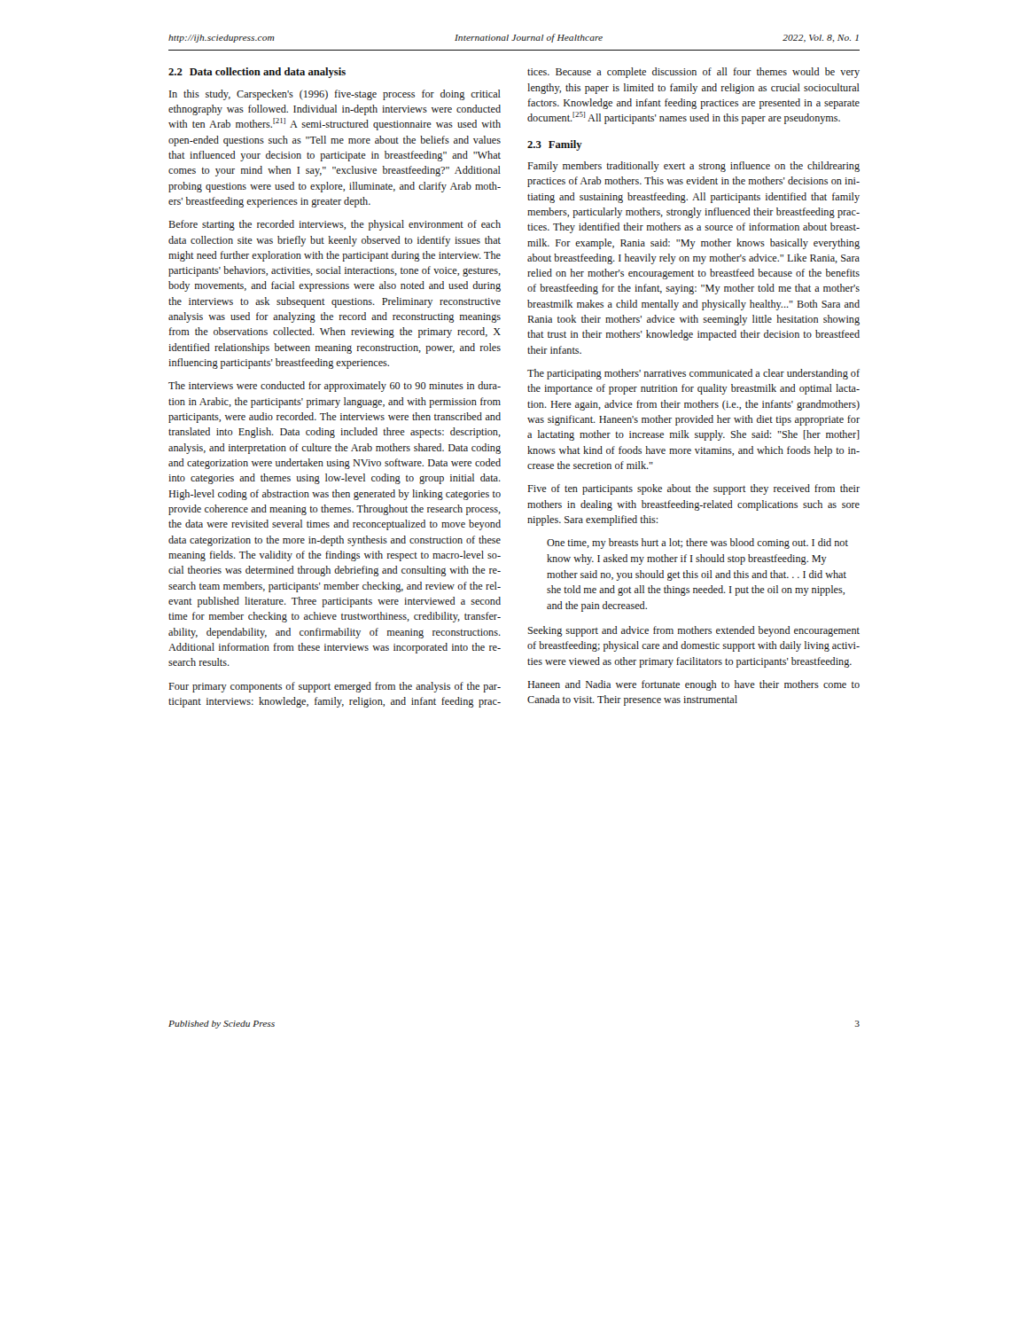http://ijh.sciedupress.com
International Journal of Healthcare
2022, Vol. 8, No. 1
2.2 Data collection and data analysis
In this study, Carspecken's (1996) five-stage process for doing critical ethnography was followed. Individual in-depth interviews were conducted with ten Arab mothers.[21] A semi-structured questionnaire was used with open-ended questions such as "Tell me more about the beliefs and values that influenced your decision to participate in breastfeeding" and "What comes to your mind when I say," "exclusive breastfeeding?" Additional probing questions were used to explore, illuminate, and clarify Arab mothers' breastfeeding experiences in greater depth.
Before starting the recorded interviews, the physical environment of each data collection site was briefly but keenly observed to identify issues that might need further exploration with the participant during the interview. The participants' behaviors, activities, social interactions, tone of voice, gestures, body movements, and facial expressions were also noted and used during the interviews to ask subsequent questions. Preliminary reconstructive analysis was used for analyzing the record and reconstructing meanings from the observations collected. When reviewing the primary record, X identified relationships between meaning reconstruction, power, and roles influencing participants' breastfeeding experiences.
The interviews were conducted for approximately 60 to 90 minutes in duration in Arabic, the participants' primary language, and with permission from participants, were audio recorded. The interviews were then transcribed and translated into English. Data coding included three aspects: description, analysis, and interpretation of culture the Arab mothers shared. Data coding and categorization were undertaken using NVivo software. Data were coded into categories and themes using low-level coding to group initial data. High-level coding of abstraction was then generated by linking categories to provide coherence and meaning to themes. Throughout the research process, the data were revisited several times and reconceptualized to move beyond data categorization to the more in-depth synthesis and construction of these meaning fields. The validity of the findings with respect to macro-level social theories was determined through debriefing and consulting with the research team members, participants' member checking, and review of the relevant published literature. Three participants were interviewed a second time for member checking to achieve trustworthiness, credibility, transferability, dependability, and confirmability of meaning reconstructions. Additional information from these interviews was incorporated into the research results.
Four primary components of support emerged from the analysis of the participant interviews: knowledge, family, religion, and infant feeding practices. Because a complete discussion of all four themes would be very lengthy, this paper is limited to family and religion as crucial sociocultural factors. Knowledge and infant feeding practices are presented in a separate document.[25] All participants' names used in this paper are pseudonyms.
2.3 Family
Family members traditionally exert a strong influence on the childrearing practices of Arab mothers. This was evident in the mothers' decisions on initiating and sustaining breastfeeding. All participants identified that family members, particularly mothers, strongly influenced their breastfeeding practices. They identified their mothers as a source of information about breastmilk. For example, Rania said: "My mother knows basically everything about breastfeeding. I heavily rely on my mother's advice." Like Rania, Sara relied on her mother's encouragement to breastfeed because of the benefits of breastfeeding for the infant, saying: "My mother told me that a mother's breastmilk makes a child mentally and physically healthy..." Both Sara and Rania took their mothers' advice with seemingly little hesitation showing that trust in their mothers' knowledge impacted their decision to breastfeed their infants.
The participating mothers' narratives communicated a clear understanding of the importance of proper nutrition for quality breastmilk and optimal lactation. Here again, advice from their mothers (i.e., the infants' grandmothers) was significant. Haneen's mother provided her with diet tips appropriate for a lactating mother to increase milk supply. She said: "She [her mother] knows what kind of foods have more vitamins, and which foods help to increase the secretion of milk."
Five of ten participants spoke about the support they received from their mothers in dealing with breastfeeding-related complications such as sore nipples. Sara exemplified this:
One time, my breasts hurt a lot; there was blood coming out. I did not know why. I asked my mother if I should stop breastfeeding. My mother said no, you should get this oil and this and that. . . I did what she told me and got all the things needed. I put the oil on my nipples, and the pain decreased.
Seeking support and advice from mothers extended beyond encouragement of breastfeeding; physical care and domestic support with daily living activities were viewed as other primary facilitators to participants' breastfeeding.
Haneen and Nadia were fortunate enough to have their mothers come to Canada to visit. Their presence was instrumental
Published by Sciedu Press
3